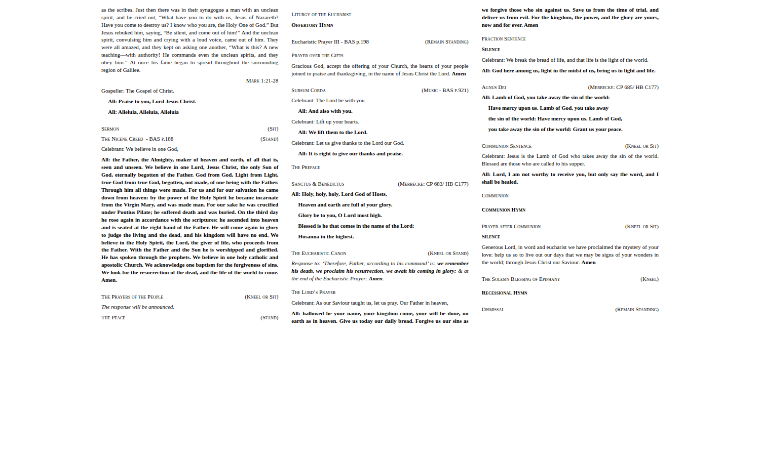as the scribes. Just then there was in their synagogue a man with an unclean spirit, and he cried out, “What have you to do with us, Jesus of Nazareth? Have you come to destroy us? I know who you are, the Holy One of God.” But Jesus rebuked him, saying, “Be silent, and come out of him!” And the unclean spirit, convulsing him and crying with a loud voice, came out of him. They were all amazed, and they kept on asking one another, “What is this? A new teaching—with authority! He commands even the unclean spirits, and they obey him.” At once his fame began to spread throughout the surrounding region of Galilee.
Mark 1:21-28
Gospeller: The Gospel of Christ.
All: Praise to you, Lord Jesus Christ.
All: Alleluia, Alleluia, Alleluia
Sermon (Sit)
The Nicene Creed - BAS p.188 (Stand)
Celebrant: We believe in one God,
All: the Father, the Almighty, maker of heaven and earth, of all that is, seen and unseen. We believe in one Lord, Jesus Christ, the only Son of God, eternally begotten of the Father, God from God, Light from Light, true God from true God, begotten, not made, of one being with the Father. Through him all things were made. For us and for our salvation he came down from heaven: by the power of the Holy Spirit he became incarnate from the Virgin Mary, and was made man. For our sake he was crucified under Pontius Pilate; he suffered death and was buried. On the third day he rose again in accordance with the scriptures; he ascended into heaven and is seated at the right hand of the Father. He will come again in glory to judge the living and the dead, and his kingdom will have no end. We believe in the Holy Spirit, the Lord, the giver of life, who proceeds from the Father. With the Father and the Son he is worshipped and glorified. He has spoken through the prophets. We believe in one holy catholic and apostolic Church. We acknowledge one baptism for the forgiveness of sins. We look for the resurrection of the dead, and the life of the world to come. Amen.
The Prayers of the People (Kneel or Sit)
The response will be announced.
The Peace (Stand)
Liturgy of the Eucharist
Offertory Hymn
Eucharistic Prayer III - BAS p.198 (Remain Standing)
Prayer over the Gifts
Gracious God, accept the offering of your Church, the hearts of your people joined in praise and thanksgiving, in the name of Jesus Christ the Lord. Amen
Sursum Corda (Music - BAS p.921)
Celebrant: The Lord be with you.
All: And also with you.
Celebrant: Lift up your hearts.
All: We lift them to the Lord.
Celebrant: Let us give thanks to the Lord our God.
All: It is right to give our thanks and praise.
The Preface
Sanctus & Benedictus (Merbecke: CP 683/ HB C177)
All: Holy, holy, holy, Lord God of Hosts,
Heaven and earth are full of your glory.
Glory be to you, O Lord most high.
Blessed is he that comes in the name of the Lord:
Hosanna in the highest.
The Eucharistic Canon (Kneel or Stand)
Response to: ‘Therefore, Father, according to his command’ is: we remember his death, we proclaim his resurrection, we await his coming in glory; & at the end of the Eucharistic Prayer: Amen.
The Lord’s Prayer
Celebrant: As our Saviour taught us, let us pray. Our Father in heaven,
All: hallowed be your name, your kingdom come, your will be done, on earth as in heaven. Give us today our daily bread. Forgive us our sins as we forgive those who sin against us. Save us from the time of trial, and deliver us from evil. For the kingdom, the power, and the glory are yours, now and for ever. Amen
Fraction Sentence
Silence
Celebrant: We break the bread of life, and that life is the light of the world.
All: God here among us, light in the midst of us, bring us to light and life.
Agnus Dei (Merbecke: CP 685/ HB C177)
All: Lamb of God, you take away the sin of the world:
Have mercy upon us. Lamb of God, you take away
the sin of the world: Have mercy upon us. Lamb of God,
you take away the sin of the world: Grant us your peace.
Communion Sentence (Kneel or Sit)
Celebrant: Jesus is the Lamb of God who takes away the sin of the world. Blessed are those who are called to his supper.
All: Lord, I am not worthy to receive you, but only say the word, and I shall be healed.
Communion
Communion Hymn
Prayer after Communion (Kneel or Sit)
Silence
Generous Lord, in word and eucharist we have proclaimed the mystery of your love: help us so to live out our days that we may be signs of your wonders in the world; through Jesus Christ our Saviour. Amen
The Solemn Blessing of Epiphany (Kneel)
Recessional Hymn
Dismissal (Remain Standing)